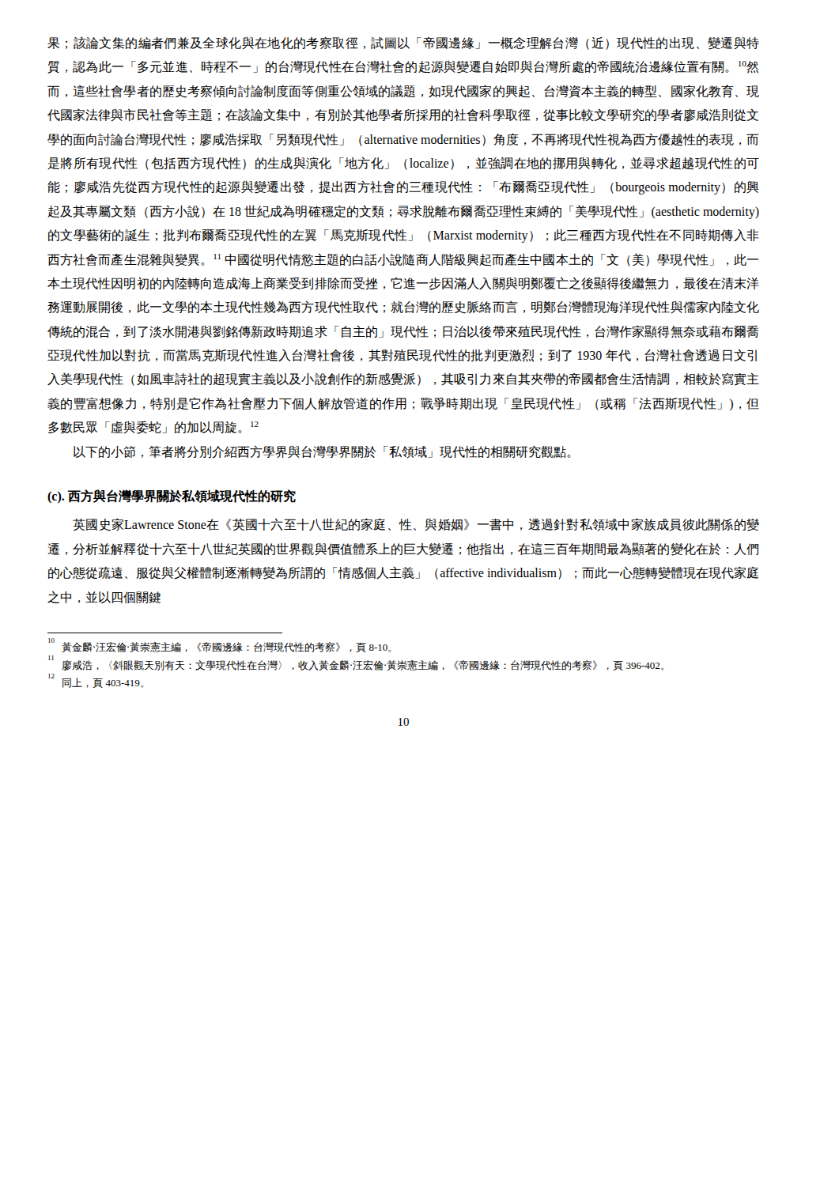果；該論文集的編者們兼及全球化與在地化的考察取徑，試圖以「帝國邊緣」一概念理解台灣（近）現代性的出現、變遷與特質，認為此一「多元並進、時程不一」的台灣現代性在台灣社會的起源與變遷自始即與台灣所處的帝國統治邊緣位置有關。10然而，這些社會學者的歷史考察傾向討論制度面等側重公領域的議題，如現代國家的興起、台灣資本主義的轉型、國家化教育、現代國家法律與市民社會等主題；在該論文集中，有別於其他學者所採用的社會科學取徑，從事比較文學研究的學者廖咸浩則從文學的面向討論台灣現代性；廖咸浩採取「另類現代性」（alternative modernities）角度，不再將現代性視為西方優越性的表現，而是將所有現代性（包括西方現代性）的生成與演化「地方化」（localize），並強調在地的挪用與轉化，並尋求超越現代性的可能；廖咸浩先從西方現代性的起源與變遷出發，提出西方社會的三種現代性：「布爾喬亞現代性」（bourgeois modernity）的興起及其專屬文類（西方小說）在 18 世紀成為明確穩定的文類；尋求脫離布爾喬亞理性束縛的「美學現代性」(aesthetic modernity)的文學藝術的誕生；批判布爾喬亞現代性的左翼「馬克斯現代性」（Marxist modernity）；此三種西方現代性在不同時期傳入非西方社會而產生混雜與變異。11 中國從明代情慾主題的白話小說隨商人階級興起而產生中國本土的「文（美）學現代性」，此一本土現代性因明初的內陸轉向造成海上商業受到排除而受挫，它進一步因滿人入關與明鄭覆亡之後顯得後繼無力，最後在清末洋務運動展開後，此一文學的本土現代性幾為西方現代性取代；就台灣的歷史脈絡而言，明鄭台灣體現海洋現代性與儒家內陸文化傳統的混合，到了淡水開港與劉銘傳新政時期追求「自主的」現代性；日治以後帶來殖民現代性，台灣作家顯得無奈或藉布爾喬亞現代性加以對抗，而當馬克斯現代性進入台灣社會後，其對殖民現代性的批判更激烈；到了 1930 年代，台灣社會透過日文引入美學現代性（如風車詩社的超現實主義以及小說創作的新感覺派），其吸引力來自其夾帶的帝國都會生活情調，相較於寫實主義的豐富想像力，特別是它作為社會壓力下個人解放管道的作用；戰爭時期出現「皇民現代性」（或稱「法西斯現代性」)，但多數民眾「虛與委蛇」的加以周旋。12
以下的小節，筆者將分別介紹西方學界與台灣學界關於「私領域」現代性的相關研究觀點。
(c). 西方與台灣學界關於私領域現代性的研究
英國史家Lawrence Stone在《英國十六至十八世紀的家庭、性、與婚姻》一書中，透過針對私領域中家族成員彼此關係的變遷，分析並解釋從十六至十八世紀英國的世界觀與價值體系上的巨大變遷；他指出，在這三百年期間最為顯著的變化在於：人們的心態從疏遠、服從與父權體制逐漸轉變為所謂的「情感個人主義」（affective individualism）；而此一心態轉變體現在現代家庭之中，並以四個關鍵
10 黃金麟‧汪宏倫‧黃崇憲主編，《帝國邊緣：台灣現代性的考察》，頁 8-10。
11 廖咸浩，〈斜眼觀天別有天：文學現代性在台灣〉，收入黃金麟‧汪宏倫‧黃崇憲主編，《帝國邊緣：台灣現代性的考察》，頁 396-402。
12 同上，頁 403-419。
10